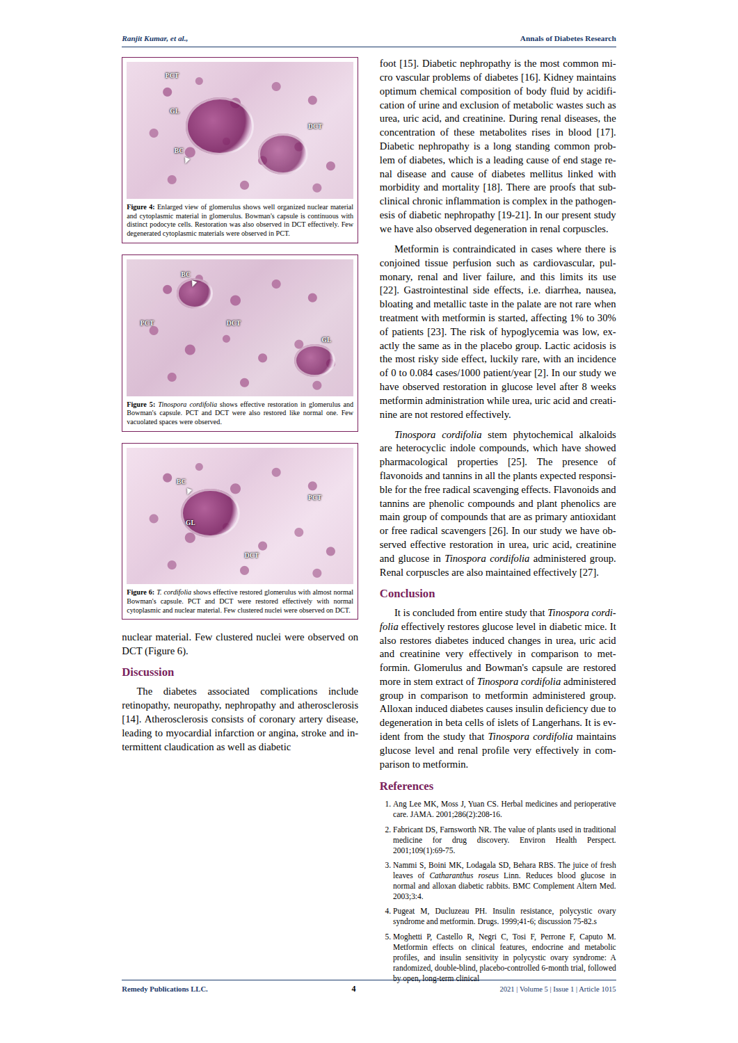Ranjit Kumar, et al.,
Annals of Diabetes Research
PCT
GL
BC
DCT
Figure 4: Enlarged view of glomerulus shows well organized nuclear material and cytoplasmic material in glomerulus. Bowman's capsule is continuous with distinct podocyte cells. Restoration was also observed in DCT effectively. Few degenerated cytoplasmic materials were observed in PCT.
BC
PCT
DCT
GL
Figure 5: Tinospora cordifolia shows effective restoration in glomerulus and Bowman's capsule. PCT and DCT were also restored like normal one. Few vacuolated spaces were observed.
BC
GL
PCT
DCT
Figure 6: T. cordifolia shows effective restored glomerulus with almost normal Bowman's capsule. PCT and DCT were restored effectively with normal cytoplasmic and nuclear material. Few clustered nuclei were observed on DCT.
nuclear material. Few clustered nuclei were observed on DCT (Figure 6).
Discussion
The diabetes associated complications include retinopathy, neuropathy, nephropathy and atherosclerosis [14]. Atherosclerosis consists of coronary artery disease, leading to myocardial infarction or angina, stroke and intermittent claudication as well as diabetic
foot [15]. Diabetic nephropathy is the most common micro vascular problems of diabetes [16]. Kidney maintains optimum chemical composition of body fluid by acidification of urine and exclusion of metabolic wastes such as urea, uric acid, and creatinine. During renal diseases, the concentration of these metabolites rises in blood [17]. Diabetic nephropathy is a long standing common problem of diabetes, which is a leading cause of end stage renal disease and cause of diabetes mellitus linked with morbidity and mortality [18]. There are proofs that subclinical chronic inflammation is complex in the pathogenesis of diabetic nephropathy [19-21]. In our present study we have also observed degeneration in renal corpuscles.
Metformin is contraindicated in cases where there is conjoined tissue perfusion such as cardiovascular, pulmonary, renal and liver failure, and this limits its use [22]. Gastrointestinal side effects, i.e. diarrhea, nausea, bloating and metallic taste in the palate are not rare when treatment with metformin is started, affecting 1% to 30% of patients [23]. The risk of hypoglycemia was low, exactly the same as in the placebo group. Lactic acidosis is the most risky side effect, luckily rare, with an incidence of 0 to 0.084 cases/1000 patient/year [2]. In our study we have observed restoration in glucose level after 8 weeks metformin administration while urea, uric acid and creatinine are not restored effectively.
Tinospora cordifolia stem phytochemical alkaloids are heterocyclic indole compounds, which have showed pharmacological properties [25]. The presence of flavonoids and tannins in all the plants expected responsible for the free radical scavenging effects. Flavonoids and tannins are phenolic compounds and plant phenolics are main group of compounds that are as primary antioxidant or free radical scavengers [26]. In our study we have observed effective restoration in urea, uric acid, creatinine and glucose in Tinospora cordifolia administered group. Renal corpuscles are also maintained effectively [27].
Conclusion
It is concluded from entire study that Tinospora cordifolia effectively restores glucose level in diabetic mice. It also restores diabetes induced changes in urea, uric acid and creatinine very effectively in comparison to metformin. Glomerulus and Bowman's capsule are restored more in stem extract of Tinospora cordifolia administered group in comparison to metformin administered group. Alloxan induced diabetes causes insulin deficiency due to degeneration in beta cells of islets of Langerhans. It is evident from the study that Tinospora cordifolia maintains glucose level and renal profile very effectively in comparison to metformin.
References
Ang Lee MK, Moss J, Yuan CS. Herbal medicines and perioperative care. JAMA. 2001;286(2):208-16.
Fabricant DS, Farnsworth NR. The value of plants used in traditional medicine for drug discovery. Environ Health Perspect. 2001;109(1):69-75.
Nammi S, Boini MK, Lodagala SD, Behara RBS. The juice of fresh leaves of Catharanthus roseus Linn. Reduces blood glucose in normal and alloxan diabetic rabbits. BMC Complement Altern Med. 2003;3:4.
Pugeat M, Ducluzeau PH. Insulin resistance, polycystic ovary syndrome and metformin. Drugs. 1999;41-6; discussion 75-82.s
Moghetti P, Castello R, Negri C, Tosi F, Perrone F, Caputo M. Metformin effects on clinical features, endocrine and metabolic profiles, and insulin sensitivity in polycystic ovary syndrome: A randomized, double-blind, placebo-controlled 6-month trial, followed by open, long-term clinical
Remedy Publications LLC.
4
2021 | Volume 5 | Issue 1 | Article 1015